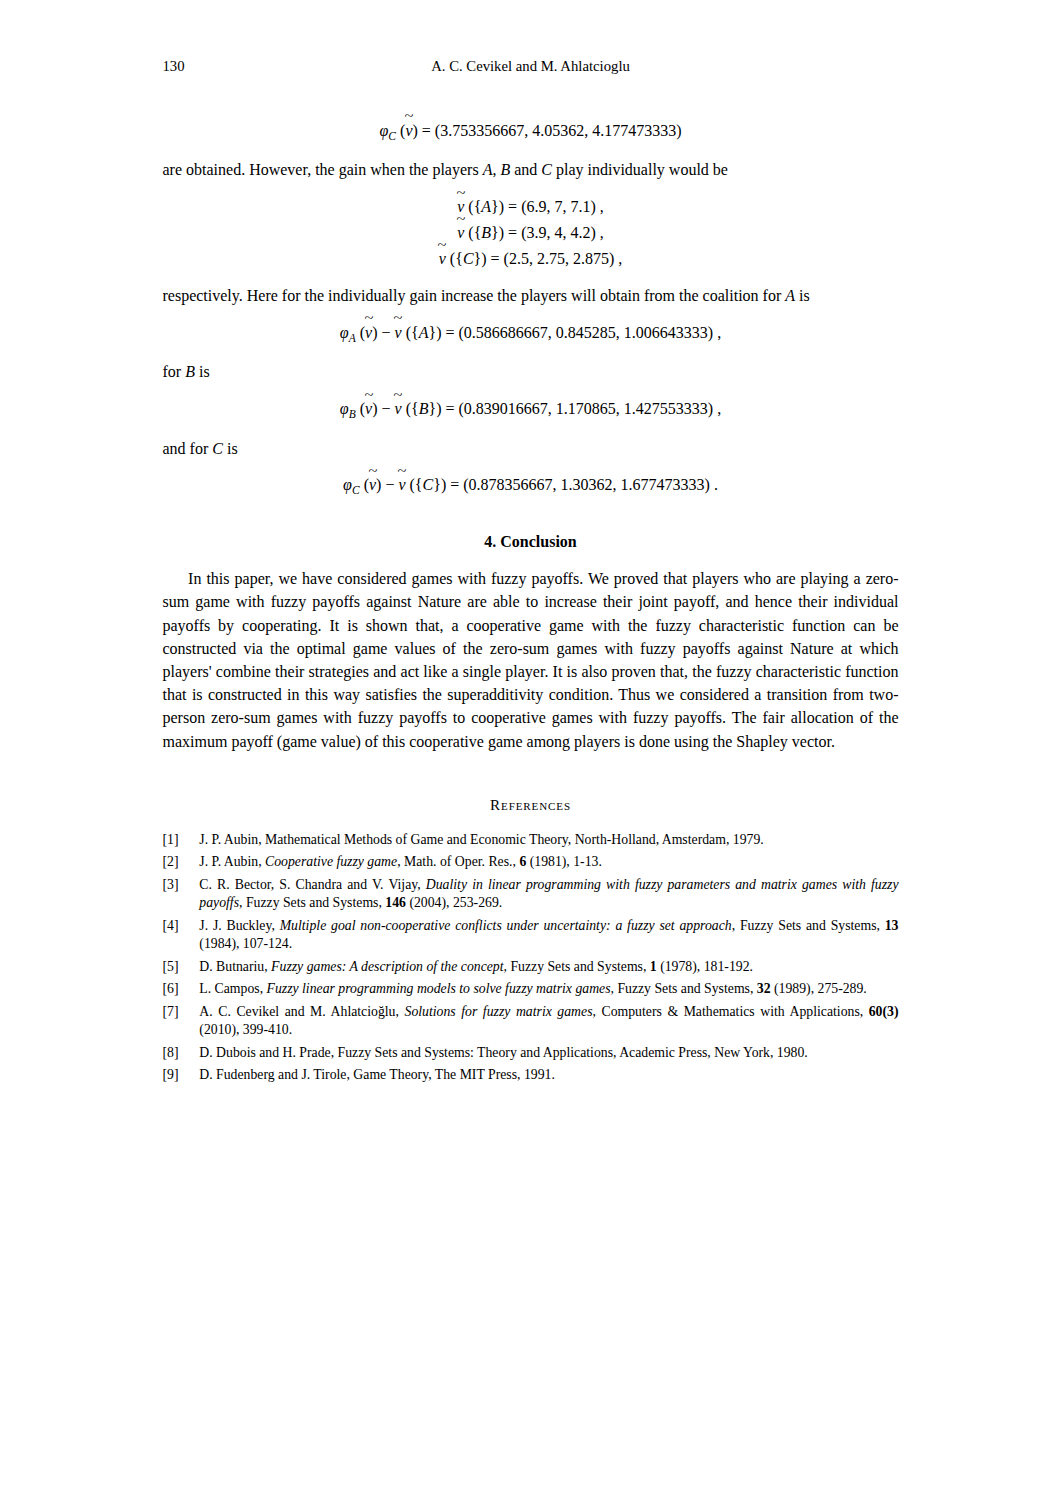130 A. C. Cevikel and M. Ahlatcioglu
φC (v) = (3.753356667, 4.05362, 4.177473333)
are obtained. However, the gain when the players A, B and C play individually would be
v ({A}) = (6.9, 7, 7.1) ,
v ({B}) = (3.9, 4, 4.2) ,
v ({C}) = (2.5, 2.75, 2.875) ,
respectively. Here for the individually gain increase the players will obtain from the coalition for A is
φA (v) − v ({A}) = (0.586686667, 0.845285, 1.006643333) ,
for B is
φB (v) − v ({B}) = (0.839016667, 1.170865, 1.427553333) ,
and for C is
φC (v) − v ({C}) = (0.878356667, 1.30362, 1.677473333) .
4. Conclusion
In this paper, we have considered games with fuzzy payoffs. We proved that players who are playing a zero-sum game with fuzzy payoffs against Nature are able to increase their joint payoff, and hence their individual payoffs by cooperating. It is shown that, a cooperative game with the fuzzy characteristic function can be constructed via the optimal game values of the zero-sum games with fuzzy payoffs against Nature at which players' combine their strategies and act like a single player. It is also proven that, the fuzzy characteristic function that is constructed in this way satisfies the superadditivity condition. Thus we considered a transition from two-person zero-sum games with fuzzy payoffs to cooperative games with fuzzy payoffs. The fair allocation of the maximum payoff (game value) of this cooperative game among players is done using the Shapley vector.
References
[1] J. P. Aubin, Mathematical Methods of Game and Economic Theory, North-Holland, Amsterdam, 1979.
[2] J. P. Aubin, Cooperative fuzzy game, Math. of Oper. Res., 6 (1981), 1-13.
[3] C. R. Bector, S. Chandra and V. Vijay, Duality in linear programming with fuzzy parameters and matrix games with fuzzy payoffs, Fuzzy Sets and Systems, 146 (2004), 253-269.
[4] J. J. Buckley, Multiple goal non-cooperative conflicts under uncertainty: a fuzzy set approach, Fuzzy Sets and Systems, 13 (1984), 107-124.
[5] D. Butnariu, Fuzzy games: A description of the concept, Fuzzy Sets and Systems, 1 (1978), 181-192.
[6] L. Campos, Fuzzy linear programming models to solve fuzzy matrix games, Fuzzy Sets and Systems, 32 (1989), 275-289.
[7] A. C. Cevikel and M. Ahlatcioğlu, Solutions for fuzzy matrix games, Computers & Mathematics with Applications, 60(3) (2010), 399-410.
[8] D. Dubois and H. Prade, Fuzzy Sets and Systems: Theory and Applications, Academic Press, New York, 1980.
[9] D. Fudenberg and J. Tirole, Game Theory, The MIT Press, 1991.